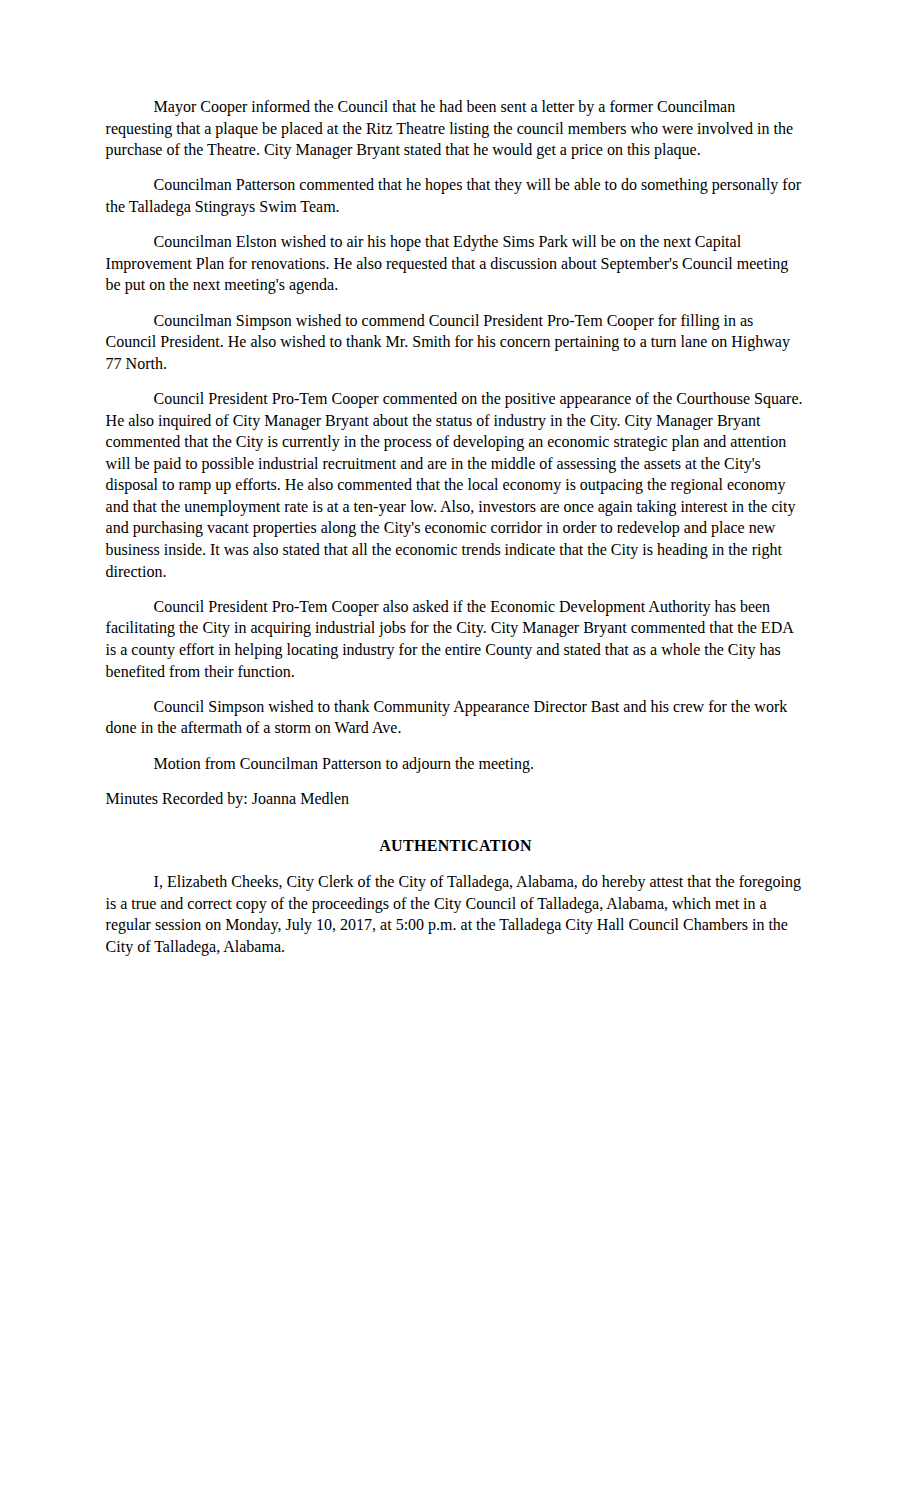Mayor Cooper informed the Council that he had been sent a letter by a former Councilman requesting that a plaque be placed at the Ritz Theatre listing the council members who were involved in the purchase of the Theatre. City Manager Bryant stated that he would get a price on this plaque.
Councilman Patterson commented that he hopes that they will be able to do something personally for the Talladega Stingrays Swim Team.
Councilman Elston wished to air his hope that Edythe Sims Park will be on the next Capital Improvement Plan for renovations. He also requested that a discussion about September's Council meeting be put on the next meeting's agenda.
Councilman Simpson wished to commend Council President Pro-Tem Cooper for filling in as Council President. He also wished to thank Mr. Smith for his concern pertaining to a turn lane on Highway 77 North.
Council President Pro-Tem Cooper commented on the positive appearance of the Courthouse Square. He also inquired of City Manager Bryant about the status of industry in the City. City Manager Bryant commented that the City is currently in the process of developing an economic strategic plan and attention will be paid to possible industrial recruitment and are in the middle of assessing the assets at the City's disposal to ramp up efforts. He also commented that the local economy is outpacing the regional economy and that the unemployment rate is at a ten-year low. Also, investors are once again taking interest in the city and purchasing vacant properties along the City's economic corridor in order to redevelop and place new business inside. It was also stated that all the economic trends indicate that the City is heading in the right direction.
Council President Pro-Tem Cooper also asked if the Economic Development Authority has been facilitating the City in acquiring industrial jobs for the City. City Manager Bryant commented that the EDA is a county effort in helping locating industry for the entire County and stated that as a whole the City has benefited from their function.
Council Simpson wished to thank Community Appearance Director Bast and his crew for the work done in the aftermath of a storm on Ward Ave.
Motion from Councilman Patterson to adjourn the meeting.
Minutes Recorded by: Joanna Medlen
AUTHENTICATION
I, Elizabeth Cheeks, City Clerk of the City of Talladega, Alabama, do hereby attest that the foregoing is a true and correct copy of the proceedings of the City Council of Talladega, Alabama, which met in a regular session on Monday, July 10, 2017, at 5:00 p.m. at the Talladega City Hall Council Chambers in the City of Talladega, Alabama.